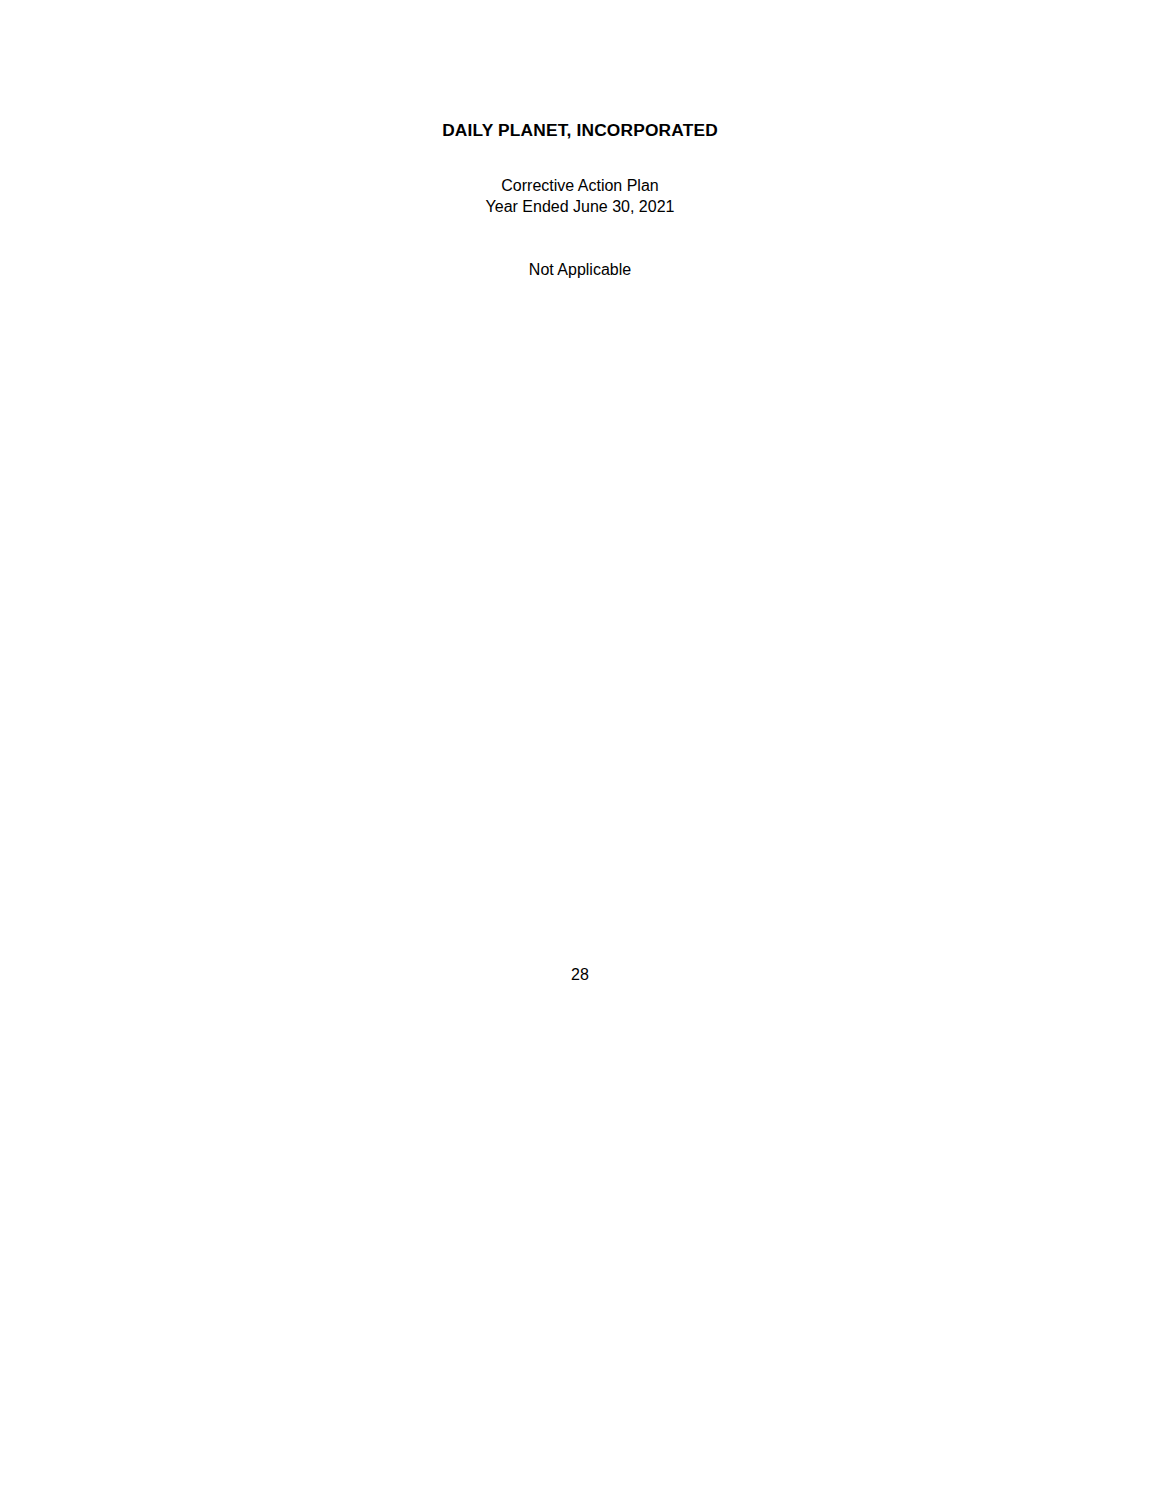DAILY PLANET, INCORPORATED
Corrective Action Plan
Year Ended June 30, 2021
Not Applicable
28